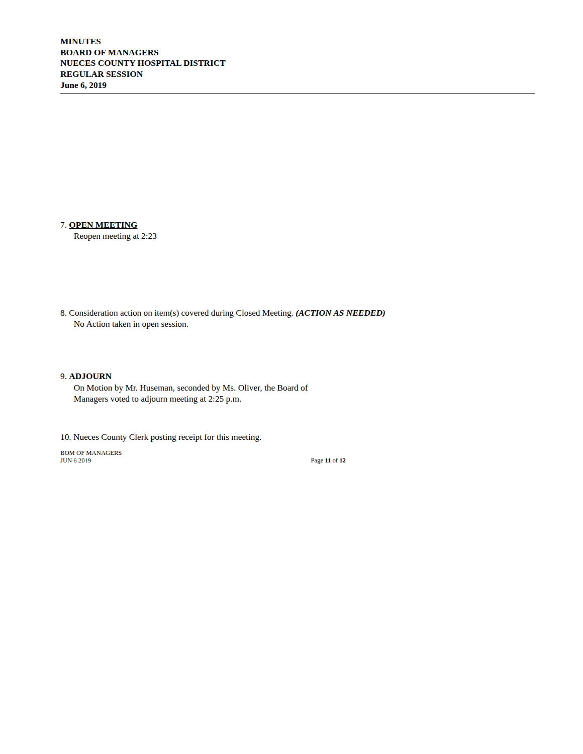MINUTES
BOARD OF MANAGERS
NUECES COUNTY HOSPITAL DISTRICT
REGULAR SESSION
June 6, 2019
7. OPEN MEETING
Reopen meeting at 2:23
8. Consideration action on item(s) covered during Closed Meeting. (ACTION AS NEEDED)
No Action taken in open session.
9. ADJOURN
On Motion by Mr. Huseman, seconded by Ms. Oliver, the Board of
Managers voted to adjourn meeting at 2:25 p.m.
10. Nueces County Clerk posting receipt for this meeting.
BOM OF MANAGERS
JUN 6 2019
Page 11 of 12